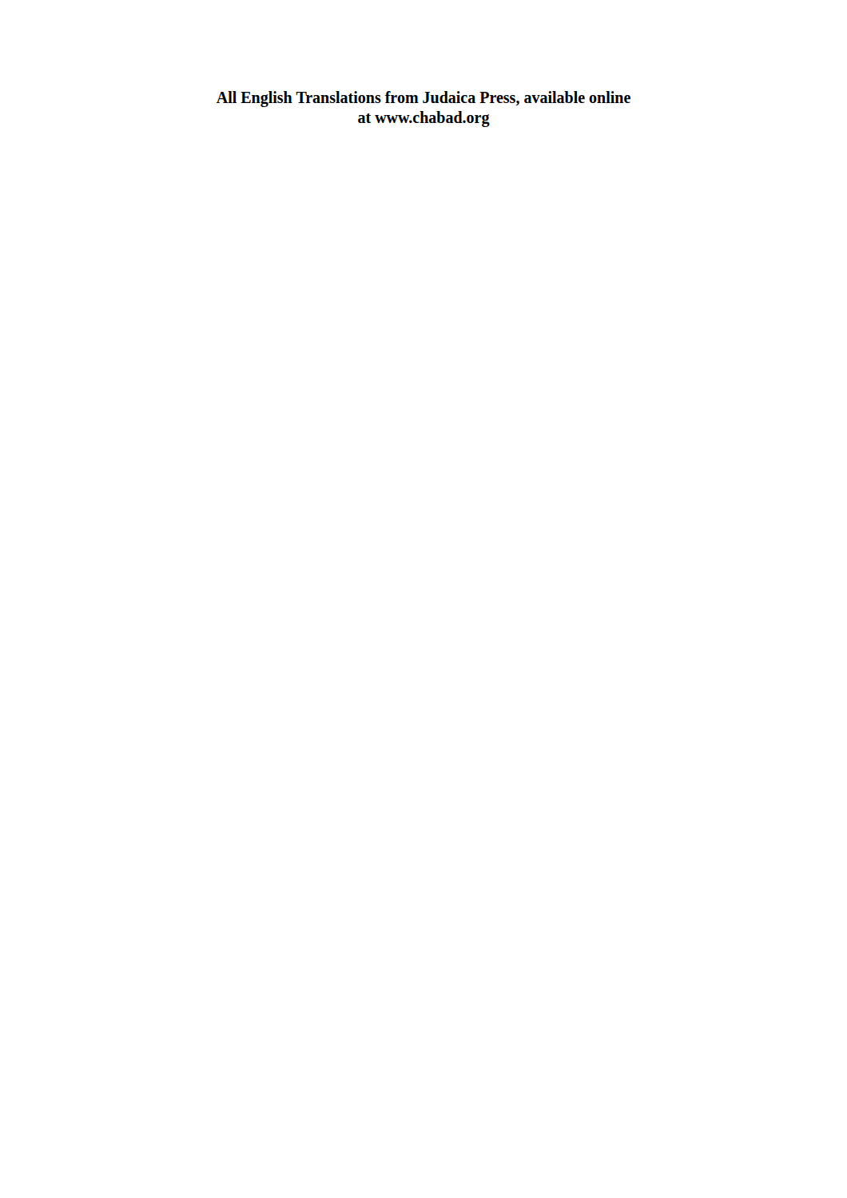All English Translations from Judaica Press, available online at www.chabad.org